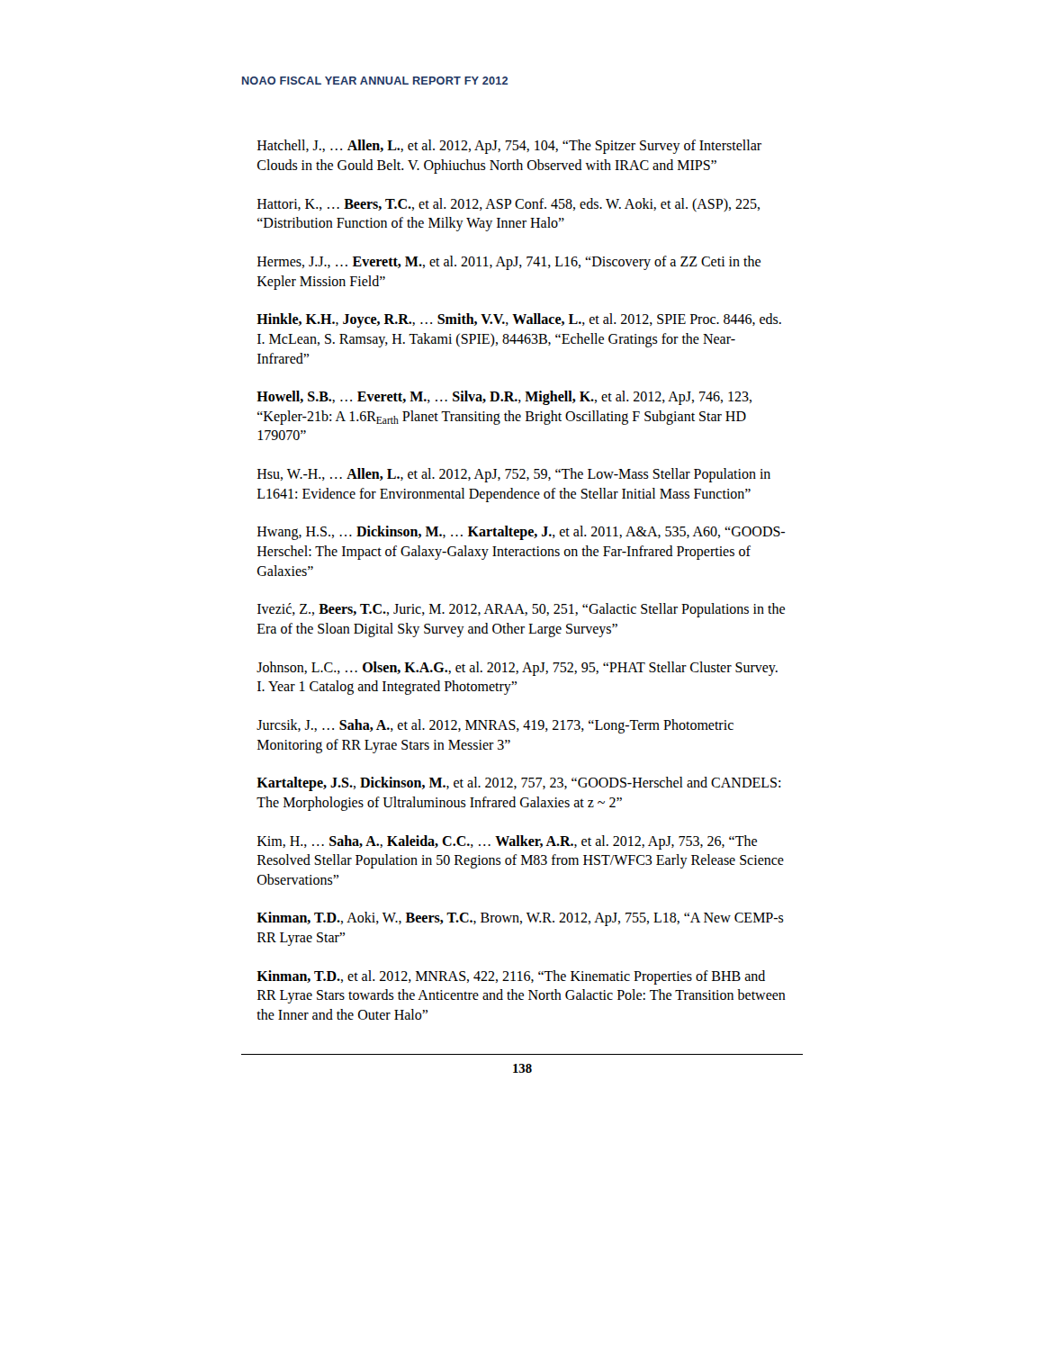NOAO FISCAL YEAR ANNUAL REPORT FY 2012
Hatchell, J., … Allen, L., et al. 2012, ApJ, 754, 104, “The Spitzer Survey of Interstellar Clouds in the Gould Belt. V. Ophiuchus North Observed with IRAC and MIPS”
Hattori, K., … Beers, T.C., et al. 2012, ASP Conf. 458, eds. W. Aoki, et al. (ASP), 225, “Distribution Function of the Milky Way Inner Halo”
Hermes, J.J., … Everett, M., et al. 2011, ApJ, 741, L16, “Discovery of a ZZ Ceti in the Kepler Mission Field”
Hinkle, K.H., Joyce, R.R., … Smith, V.V., Wallace, L., et al. 2012, SPIE Proc. 8446, eds. I. McLean, S. Ramsay, H. Takami (SPIE), 84463B, “Echelle Gratings for the Near-Infrared”
Howell, S.B., … Everett, M., … Silva, D.R., Mighell, K., et al. 2012, ApJ, 746, 123, “Kepler-21b: A 1.6REarth Planet Transiting the Bright Oscillating F Subgiant Star HD 179070”
Hsu, W.-H., … Allen, L., et al. 2012, ApJ, 752, 59, “The Low-Mass Stellar Population in L1641: Evidence for Environmental Dependence of the Stellar Initial Mass Function”
Hwang, H.S., … Dickinson, M., … Kartaltepe, J., et al. 2011, A&A, 535, A60, “GOODS-Herschel: The Impact of Galaxy-Galaxy Interactions on the Far-Infrared Properties of Galaxies”
Ivezić, Z., Beers, T.C., Juric, M. 2012, ARAA, 50, 251, “Galactic Stellar Populations in the Era of the Sloan Digital Sky Survey and Other Large Surveys”
Johnson, L.C., … Olsen, K.A.G., et al. 2012, ApJ, 752, 95, “PHAT Stellar Cluster Survey. I. Year 1 Catalog and Integrated Photometry”
Jurcsik, J., … Saha, A., et al. 2012, MNRAS, 419, 2173, “Long-Term Photometric Monitoring of RR Lyrae Stars in Messier 3”
Kartaltepe, J.S., Dickinson, M., et al. 2012, 757, 23, “GOODS-Herschel and CANDELS: The Morphologies of Ultraluminous Infrared Galaxies at z ~ 2”
Kim, H., … Saha, A., Kaleida, C.C., … Walker, A.R., et al. 2012, ApJ, 753, 26, “The Resolved Stellar Population in 50 Regions of M83 from HST/WFC3 Early Release Science Observations”
Kinman, T.D., Aoki, W., Beers, T.C., Brown, W.R. 2012, ApJ, 755, L18, “A New CEMP-s RR Lyrae Star”
Kinman, T.D., et al. 2012, MNRAS, 422, 2116, “The Kinematic Properties of BHB and RR Lyrae Stars towards the Anticentre and the North Galactic Pole: The Transition between the Inner and the Outer Halo”
138